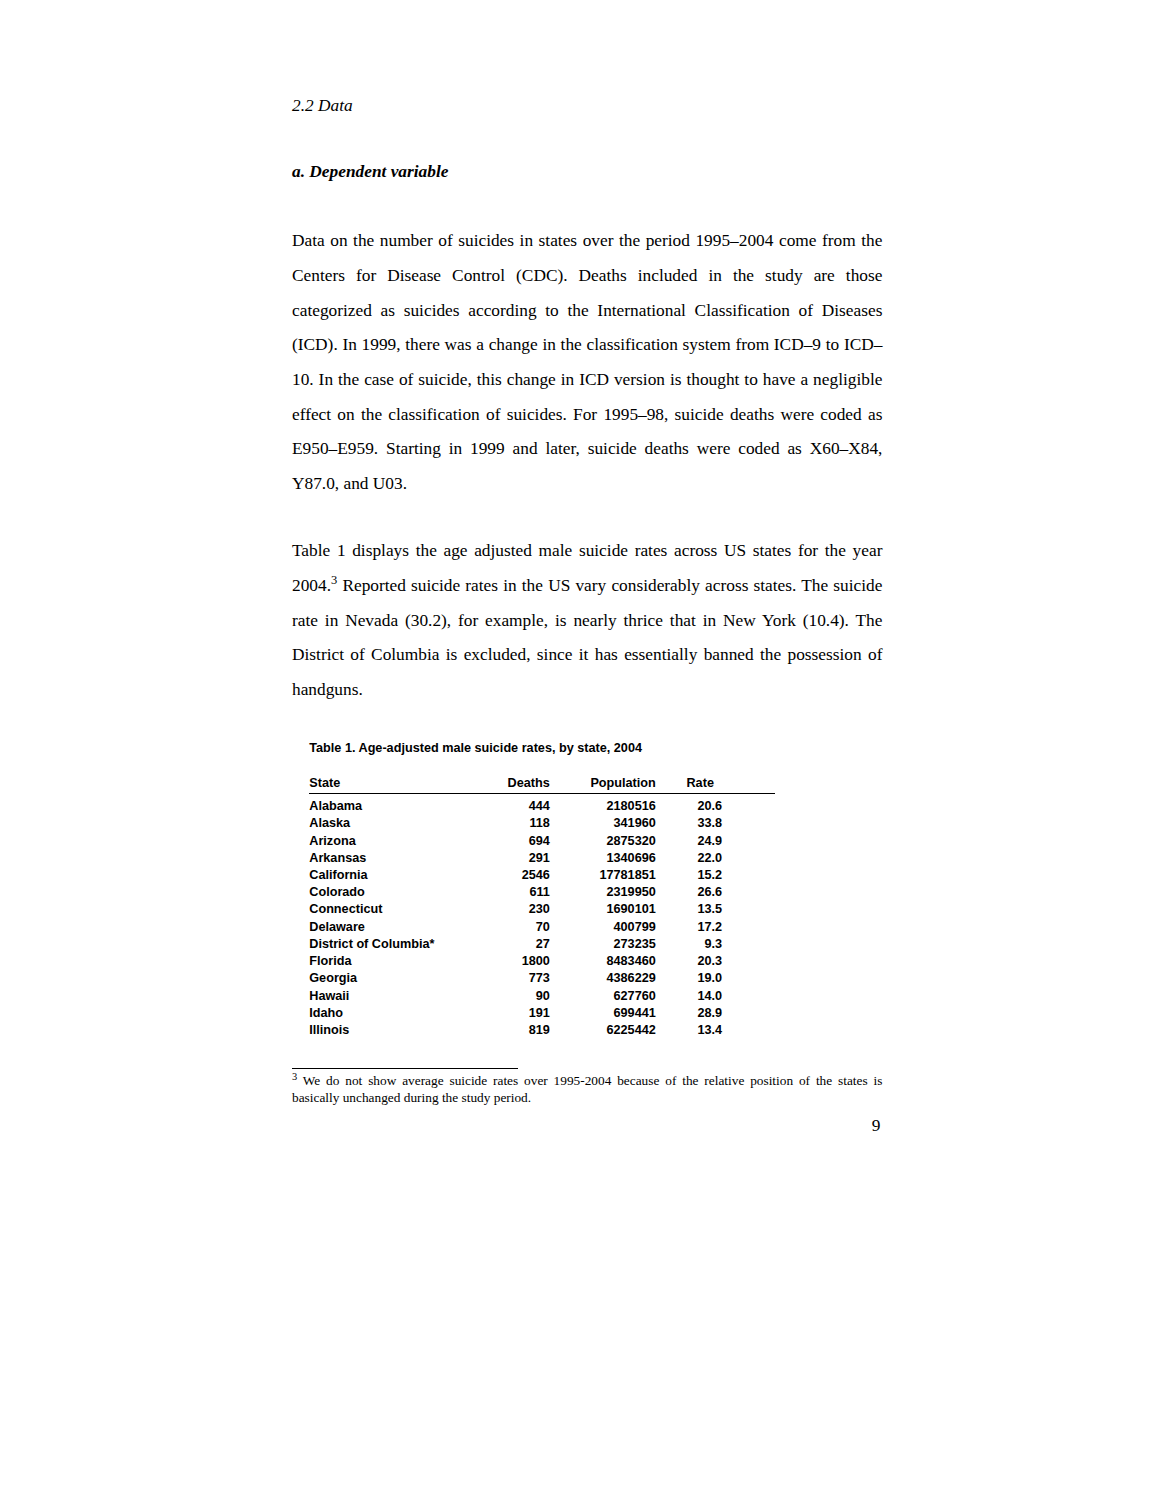2.2 Data
a. Dependent variable
Data on the number of suicides in states over the period 1995–2004 come from the Centers for Disease Control (CDC). Deaths included in the study are those categorized as suicides according to the International Classification of Diseases (ICD). In 1999, there was a change in the classification system from ICD–9 to ICD–10. In the case of suicide, this change in ICD version is thought to have a negligible effect on the classification of suicides. For 1995–98, suicide deaths were coded as E950–E959. Starting in 1999 and later, suicide deaths were coded as X60–X84, Y87.0, and U03.
Table 1 displays the age adjusted male suicide rates across US states for the year 2004.3 Reported suicide rates in the US vary considerably across states. The suicide rate in Nevada (30.2), for example, is nearly thrice that in New York (10.4). The District of Columbia is excluded, since it has essentially banned the possession of handguns.
Table 1. Age-adjusted male suicide rates, by state, 2004
| State | Deaths | Population | Rate |
| --- | --- | --- | --- |
| Alabama | 444 | 2180516 | 20.6 |
| Alaska | 118 | 341960 | 33.8 |
| Arizona | 694 | 2875320 | 24.9 |
| Arkansas | 291 | 1340696 | 22.0 |
| California | 2546 | 17781851 | 15.2 |
| Colorado | 611 | 2319950 | 26.6 |
| Connecticut | 230 | 1690101 | 13.5 |
| Delaware | 70 | 400799 | 17.2 |
| District of Columbia* | 27 | 273235 | 9.3 |
| Florida | 1800 | 8483460 | 20.3 |
| Georgia | 773 | 4386229 | 19.0 |
| Hawaii | 90 | 627760 | 14.0 |
| Idaho | 191 | 699441 | 28.9 |
| Illinois | 819 | 6225442 | 13.4 |
3 We do not show average suicide rates over 1995-2004 because of the relative position of the states is basically unchanged during the study period.
9